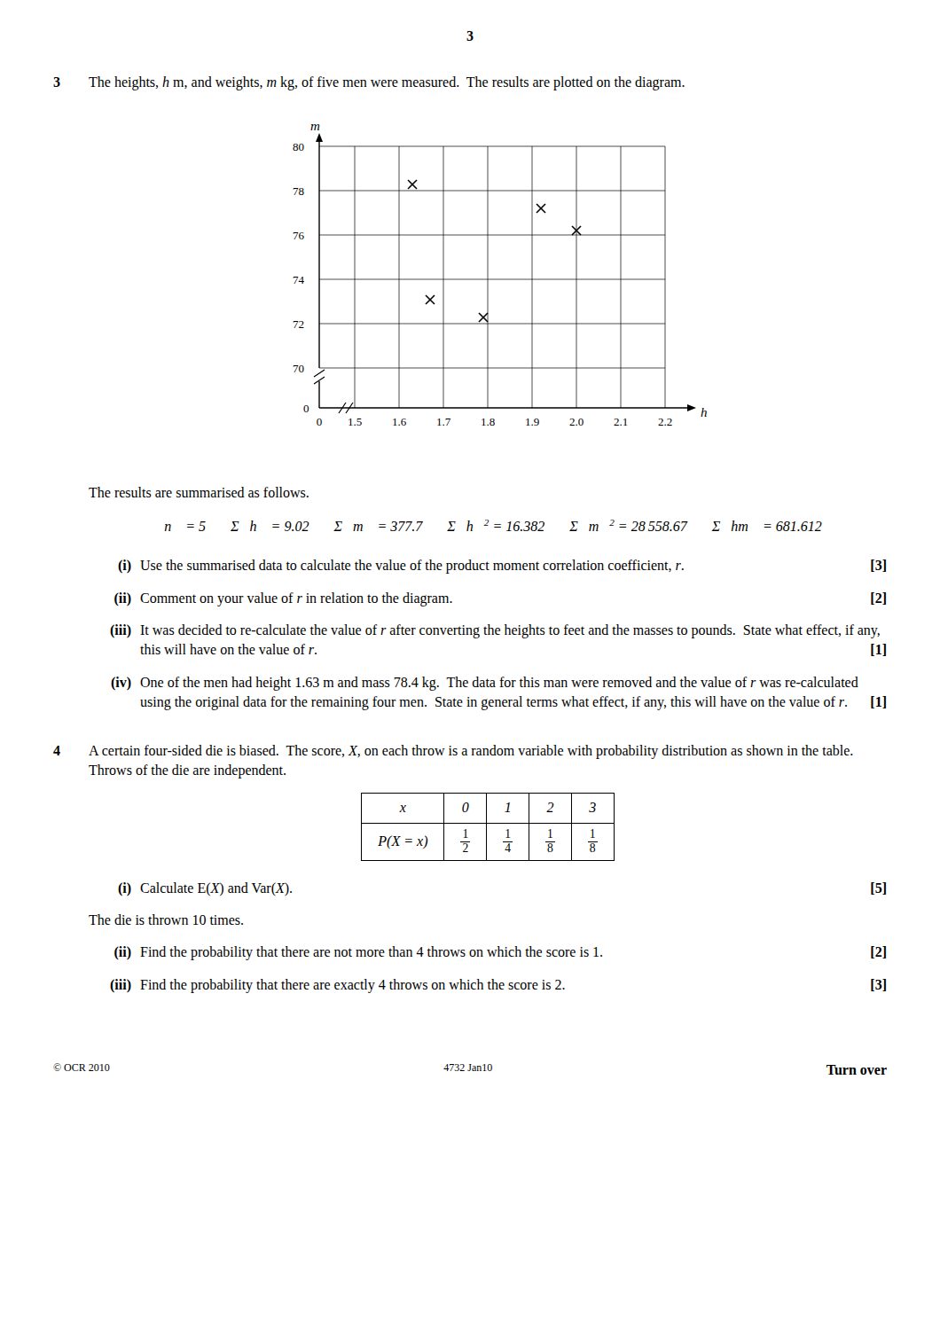3
3
The heights, h m, and weights, m kg, of five men were measured. The results are plotted on the diagram.
m h 80 78 76 74 72 70 0 0 1.5 1.6 1.7 1.8 1.9 2.0 2.1 2.2
The results are summarised as follows.
n = 5 Σh = 9.02 Σm = 377.7 Σh2 = 16.382 Σm2 = 28 558.67 Σhm = 681.612
(i)
Use the summarised data to calculate the value of the product moment correlation coefficient, r. [3]
(ii)
Comment on your value of r in relation to the diagram. [2]
(iii)
It was decided to re-calculate the value of r after converting the heights to feet and the masses to pounds. State what effect, if any, this will have on the value of r. [1]
(iv)
One of the men had height 1.63 m and mass 78.4 kg. The data for this man were removed and the value of r was re-calculated using the original data for the remaining four men. State in general terms what effect, if any, this will have on the value of r. [1]
4
A certain four-sided die is biased. The score, X, on each throw is a random variable with probability distribution as shown in the table. Throws of the die are independent.
| x | 0 | 1 | 2 | 3 |
| P( X = x ) | 1 2 | 1 4 | 1 8 | 1 8 |
(i)
Calculate E(X) and Var(X). [5]
The die is thrown 10 times.
(ii)
Find the probability that there are not more than 4 throws on which the score is 1. [2]
(iii)
Find the probability that there are exactly 4 throws on which the score is 2. [3]
© OCR 2010
4732 Jan10
Turn over